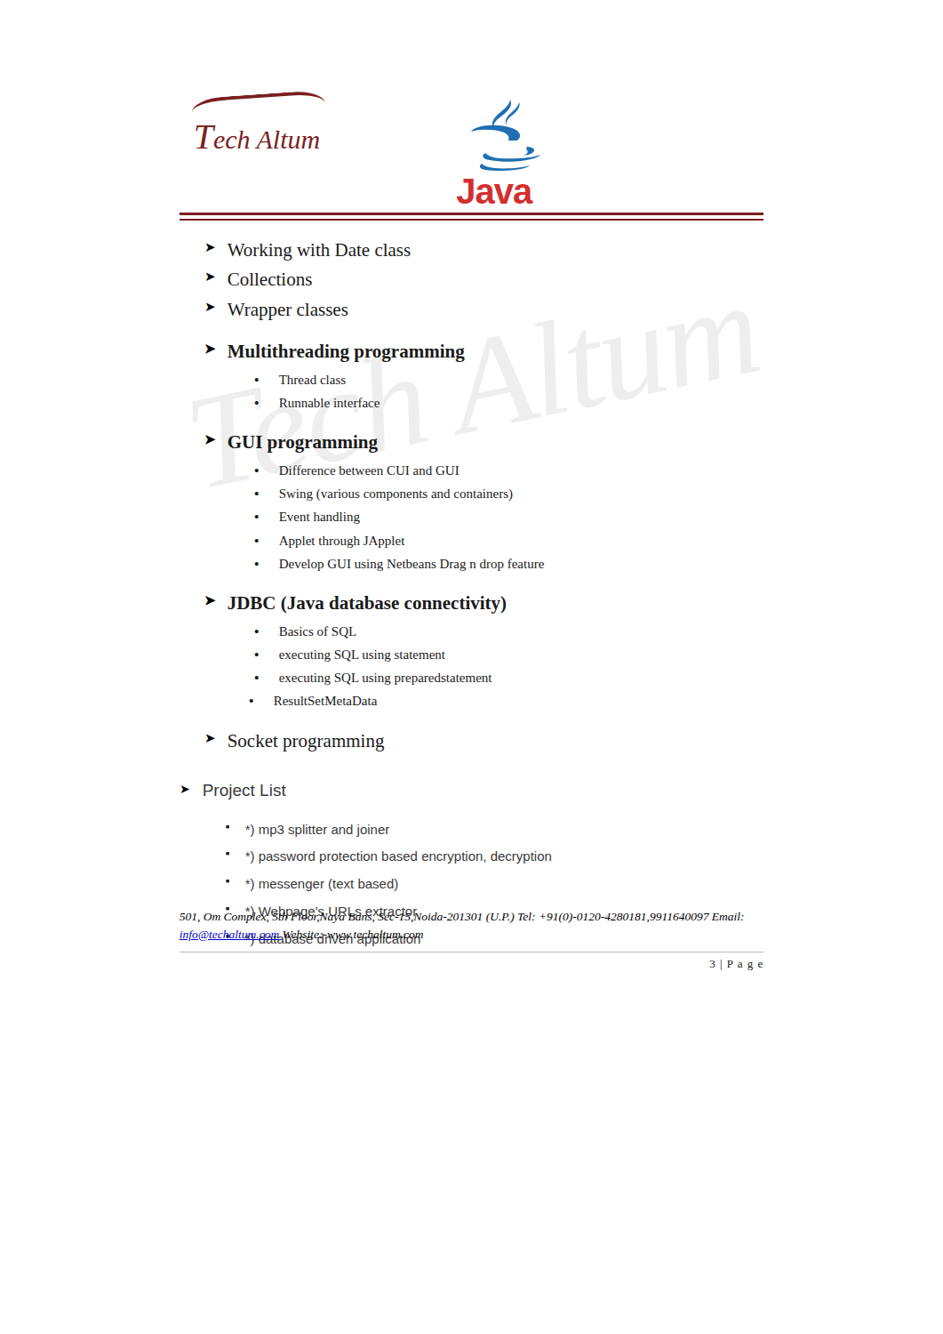Tech Altum
Tech Altum
Java
Working with Date class
Collections
Wrapper classes
Multithreading programming
Thread class
Runnable interface
GUI programming
Difference between CUI and GUI
Swing (various components and containers)
Event handling
Applet through JApplet
Develop GUI using Netbeans Drag n drop feature
JDBC (Java database connectivity)
Basics of SQL
executing SQL using statement
executing SQL using preparedstatement
ResultSetMetaData
Socket programming
Project List
*) mp3 splitter and joiner
*) password protection based encryption, decryption
*) messenger (text based)
*) Webpage's URLs extractor
*) database driven application
501, Om Complex, 5th Floor,Naya Bans, Sec-15,Noida-201301 (U.P.) Tel: +91(0)-0120-4280181,9911640097 Email: info@techaltum.com Website:-www.techaltum.com
3 | P a g e